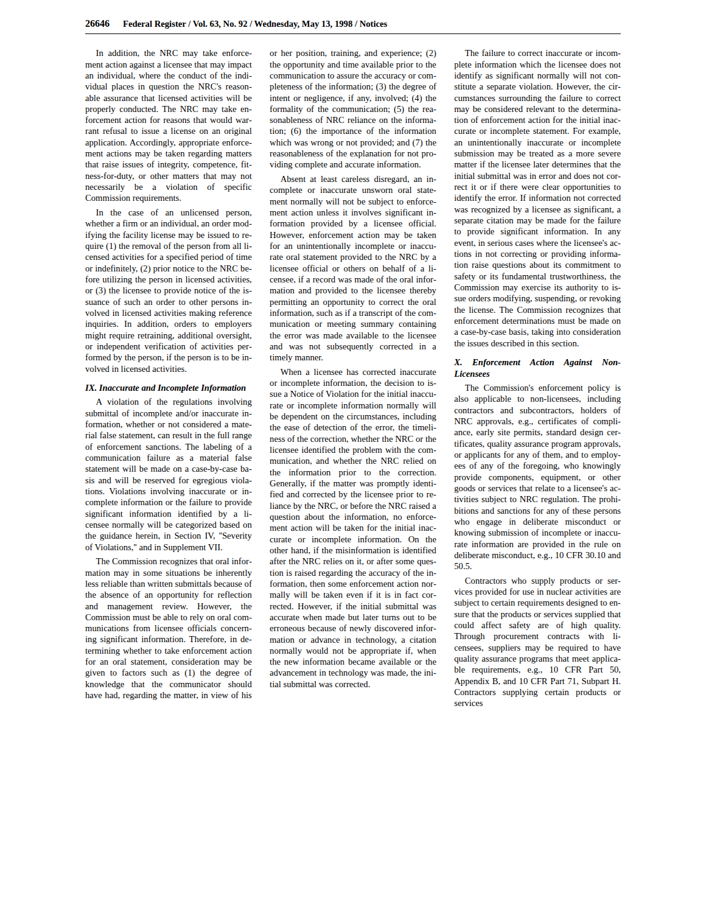26646 Federal Register / Vol. 63, No. 92 / Wednesday, May 13, 1998 / Notices
In addition, the NRC may take enforcement action against a licensee that may impact an individual, where the conduct of the individual places in question the NRC's reasonable assurance that licensed activities will be properly conducted. The NRC may take enforcement action for reasons that would warrant refusal to issue a license on an original application. Accordingly, appropriate enforcement actions may be taken regarding matters that raise issues of integrity, competence, fitness-for-duty, or other matters that may not necessarily be a violation of specific Commission requirements.
In the case of an unlicensed person, whether a firm or an individual, an order modifying the facility license may be issued to require (1) the removal of the person from all licensed activities for a specified period of time or indefinitely, (2) prior notice to the NRC before utilizing the person in licensed activities, or (3) the licensee to provide notice of the issuance of such an order to other persons involved in licensed activities making reference inquiries. In addition, orders to employers might require retraining, additional oversight, or independent verification of activities performed by the person, if the person is to be involved in licensed activities.
IX. Inaccurate and Incomplete Information
A violation of the regulations involving submittal of incomplete and/or inaccurate information, whether or not considered a material false statement, can result in the full range of enforcement sanctions. The labeling of a communication failure as a material false statement will be made on a case-by-case basis and will be reserved for egregious violations. Violations involving inaccurate or incomplete information or the failure to provide significant information identified by a licensee normally will be categorized based on the guidance herein, in Section IV, ''Severity of Violations,'' and in Supplement VII.
The Commission recognizes that oral information may in some situations be inherently less reliable than written submittals because of the absence of an opportunity for reflection and management review. However, the Commission must be able to rely on oral communications from licensee officials concerning significant information. Therefore, in determining whether to take enforcement action for an oral statement, consideration may be given to factors such as (1) the degree of knowledge that the communicator should have had, regarding the matter, in view of his or her position, training, and experience; (2) the opportunity and time available prior to the communication to assure the accuracy or completeness of the information; (3) the degree of intent or negligence, if any, involved; (4) the formality of the communication; (5) the reasonableness of NRC reliance on the information; (6) the importance of the information which was wrong or not provided; and (7) the reasonableness of the explanation for not providing complete and accurate information.
Absent at least careless disregard, an incomplete or inaccurate unsworn oral statement normally will not be subject to enforcement action unless it involves significant information provided by a licensee official. However, enforcement action may be taken for an unintentionally incomplete or inaccurate oral statement provided to the NRC by a licensee official or others on behalf of a licensee, if a record was made of the oral information and provided to the licensee thereby permitting an opportunity to correct the oral information, such as if a transcript of the communication or meeting summary containing the error was made available to the licensee and was not subsequently corrected in a timely manner.
When a licensee has corrected inaccurate or incomplete information, the decision to issue a Notice of Violation for the initial inaccurate or incomplete information normally will be dependent on the circumstances, including the ease of detection of the error, the timeliness of the correction, whether the NRC or the licensee identified the problem with the communication, and whether the NRC relied on the information prior to the correction. Generally, if the matter was promptly identified and corrected by the licensee prior to reliance by the NRC, or before the NRC raised a question about the information, no enforcement action will be taken for the initial inaccurate or incomplete information. On the other hand, if the misinformation is identified after the NRC relies on it, or after some question is raised regarding the accuracy of the information, then some enforcement action normally will be taken even if it is in fact corrected. However, if the initial submittal was accurate when made but later turns out to be erroneous because of newly discovered information or advance in technology, a citation normally would not be appropriate if, when the new information became available or the advancement in technology was made, the initial submittal was corrected.
The failure to correct inaccurate or incomplete information which the licensee does not identify as significant normally will not constitute a separate violation. However, the circumstances surrounding the failure to correct may be considered relevant to the determination of enforcement action for the initial inaccurate or incomplete statement. For example, an unintentionally inaccurate or incomplete submission may be treated as a more severe matter if the licensee later determines that the initial submittal was in error and does not correct it or if there were clear opportunities to identify the error. If information not corrected was recognized by a licensee as significant, a separate citation may be made for the failure to provide significant information. In any event, in serious cases where the licensee's actions in not correcting or providing information raise questions about its commitment to safety or its fundamental trustworthiness, the Commission may exercise its authority to issue orders modifying, suspending, or revoking the license. The Commission recognizes that enforcement determinations must be made on a case-by-case basis, taking into consideration the issues described in this section.
X. Enforcement Action Against Non-Licensees
The Commission's enforcement policy is also applicable to non-licensees, including contractors and subcontractors, holders of NRC approvals, e.g., certificates of compliance, early site permits, standard design certificates, quality assurance program approvals, or applicants for any of them, and to employees of any of the foregoing, who knowingly provide components, equipment, or other goods or services that relate to a licensee's activities subject to NRC regulation. The prohibitions and sanctions for any of these persons who engage in deliberate misconduct or knowing submission of incomplete or inaccurate information are provided in the rule on deliberate misconduct, e.g., 10 CFR 30.10 and 50.5.
Contractors who supply products or services provided for use in nuclear activities are subject to certain requirements designed to ensure that the products or services supplied that could affect safety are of high quality. Through procurement contracts with licensees, suppliers may be required to have quality assurance programs that meet applicable requirements, e.g., 10 CFR Part 50, Appendix B, and 10 CFR Part 71, Subpart H. Contractors supplying certain products or services